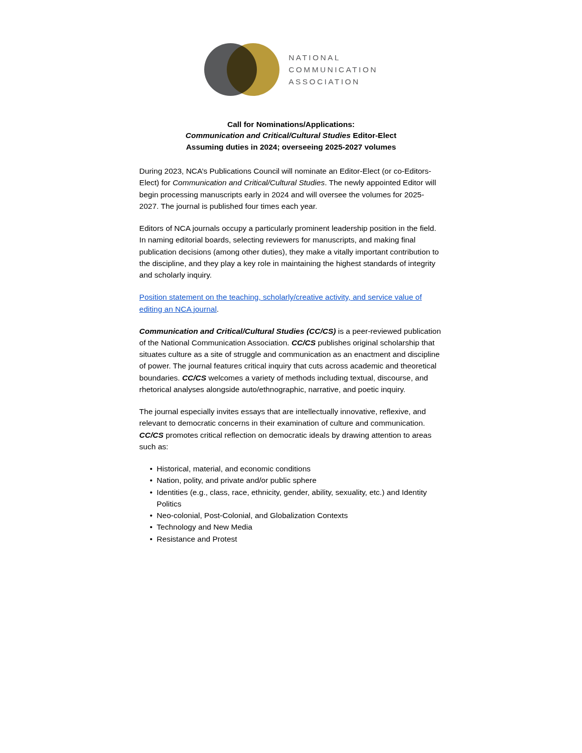NATIONAL
COMMUNICATION
ASSOCIATION
Call for Nominations/Applications:
Communication and Critical/Cultural Studies Editor-Elect
Assuming duties in 2024; overseeing 2025-2027 volumes
During 2023, NCA’s Publications Council will nominate an Editor-Elect (or co-Editors-Elect) for Communication and Critical/Cultural Studies. The newly appointed Editor will begin processing manuscripts early in 2024 and will oversee the volumes for 2025-2027. The journal is published four times each year.
Editors of NCA journals occupy a particularly prominent leadership position in the field. In naming editorial boards, selecting reviewers for manuscripts, and making final publication decisions (among other duties), they make a vitally important contribution to the discipline, and they play a key role in maintaining the highest standards of integrity and scholarly inquiry.
Position statement on the teaching, scholarly/creative activity, and service value of editing an NCA journal.
Communication and Critical/Cultural Studies (CC/CS) is a peer-reviewed publication of the National Communication Association. CC/CS publishes original scholarship that situates culture as a site of struggle and communication as an enactment and discipline of power. The journal features critical inquiry that cuts across academic and theoretical boundaries. CC/CS welcomes a variety of methods including textual, discourse, and rhetorical analyses alongside auto/ethnographic, narrative, and poetic inquiry.
The journal especially invites essays that are intellectually innovative, reflexive, and relevant to democratic concerns in their examination of culture and communication. CC/CS promotes critical reflection on democratic ideals by drawing attention to areas such as:
Historical, material, and economic conditions
Nation, polity, and private and/or public sphere
Identities (e.g., class, race, ethnicity, gender, ability, sexuality, etc.) and Identity Politics
Neo-colonial, Post-Colonial, and Globalization Contexts
Technology and New Media
Resistance and Protest